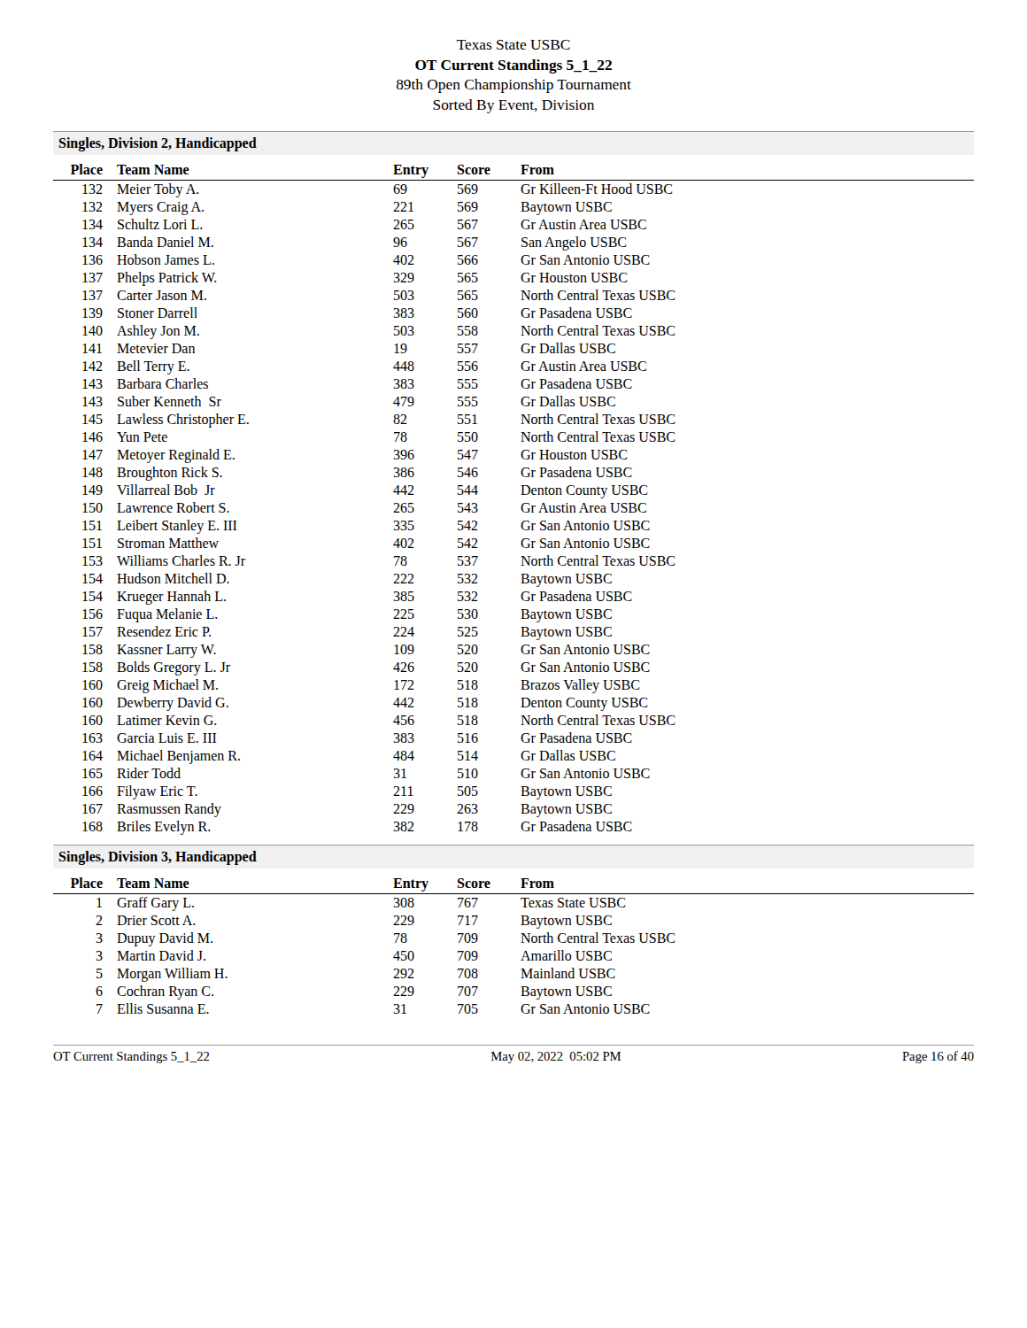Texas State USBC
OT Current Standings 5_1_22
89th Open Championship Tournament
Sorted By Event, Division
Singles, Division 2, Handicapped
| Place | Team Name | Entry | Score | From |
| --- | --- | --- | --- | --- |
| 132 | Meier Toby A. | 69 | 569 | Gr Killeen-Ft Hood USBC |
| 132 | Myers Craig A. | 221 | 569 | Baytown USBC |
| 134 | Schultz Lori L. | 265 | 567 | Gr Austin Area USBC |
| 134 | Banda Daniel M. | 96 | 567 | San Angelo USBC |
| 136 | Hobson James L. | 402 | 566 | Gr San Antonio USBC |
| 137 | Phelps Patrick W. | 329 | 565 | Gr Houston USBC |
| 137 | Carter Jason M. | 503 | 565 | North Central Texas USBC |
| 139 | Stoner Darrell | 383 | 560 | Gr Pasadena USBC |
| 140 | Ashley Jon M. | 503 | 558 | North Central Texas USBC |
| 141 | Metevier Dan | 19 | 557 | Gr Dallas USBC |
| 142 | Bell Terry E. | 448 | 556 | Gr Austin Area USBC |
| 143 | Barbara Charles | 383 | 555 | Gr Pasadena USBC |
| 143 | Suber Kenneth Sr | 479 | 555 | Gr Dallas USBC |
| 145 | Lawless Christopher E. | 82 | 551 | North Central Texas USBC |
| 146 | Yun Pete | 78 | 550 | North Central Texas USBC |
| 147 | Metoyer Reginald E. | 396 | 547 | Gr Houston USBC |
| 148 | Broughton Rick S. | 386 | 546 | Gr Pasadena USBC |
| 149 | Villarreal Bob Jr | 442 | 544 | Denton County USBC |
| 150 | Lawrence Robert S. | 265 | 543 | Gr Austin Area USBC |
| 151 | Leibert Stanley E. III | 335 | 542 | Gr San Antonio USBC |
| 151 | Stroman Matthew | 402 | 542 | Gr San Antonio USBC |
| 153 | Williams Charles R. Jr | 78 | 537 | North Central Texas USBC |
| 154 | Hudson Mitchell D. | 222 | 532 | Baytown USBC |
| 154 | Krueger Hannah L. | 385 | 532 | Gr Pasadena USBC |
| 156 | Fuqua Melanie L. | 225 | 530 | Baytown USBC |
| 157 | Resendez Eric P. | 224 | 525 | Baytown USBC |
| 158 | Kassner Larry W. | 109 | 520 | Gr San Antonio USBC |
| 158 | Bolds Gregory L. Jr | 426 | 520 | Gr San Antonio USBC |
| 160 | Greig Michael M. | 172 | 518 | Brazos Valley USBC |
| 160 | Dewberry David G. | 442 | 518 | Denton County USBC |
| 160 | Latimer Kevin G. | 456 | 518 | North Central Texas USBC |
| 163 | Garcia Luis E. III | 383 | 516 | Gr Pasadena USBC |
| 164 | Michael Benjamen R. | 484 | 514 | Gr Dallas USBC |
| 165 | Rider Todd | 31 | 510 | Gr San Antonio USBC |
| 166 | Filyaw Eric T. | 211 | 505 | Baytown USBC |
| 167 | Rasmussen Randy | 229 | 263 | Baytown USBC |
| 168 | Briles Evelyn R. | 382 | 178 | Gr Pasadena USBC |
Singles, Division 3, Handicapped
| Place | Team Name | Entry | Score | From |
| --- | --- | --- | --- | --- |
| 1 | Graff Gary L. | 308 | 767 | Texas State USBC |
| 2 | Drier Scott A. | 229 | 717 | Baytown USBC |
| 3 | Dupuy David M. | 78 | 709 | North Central Texas USBC |
| 3 | Martin David J. | 450 | 709 | Amarillo USBC |
| 5 | Morgan William H. | 292 | 708 | Mainland USBC |
| 6 | Cochran Ryan C. | 229 | 707 | Baytown USBC |
| 7 | Ellis Susanna E. | 31 | 705 | Gr San Antonio USBC |
OT Current Standings 5_1_22 May 02, 2022 05:02 PM Page 16 of 40